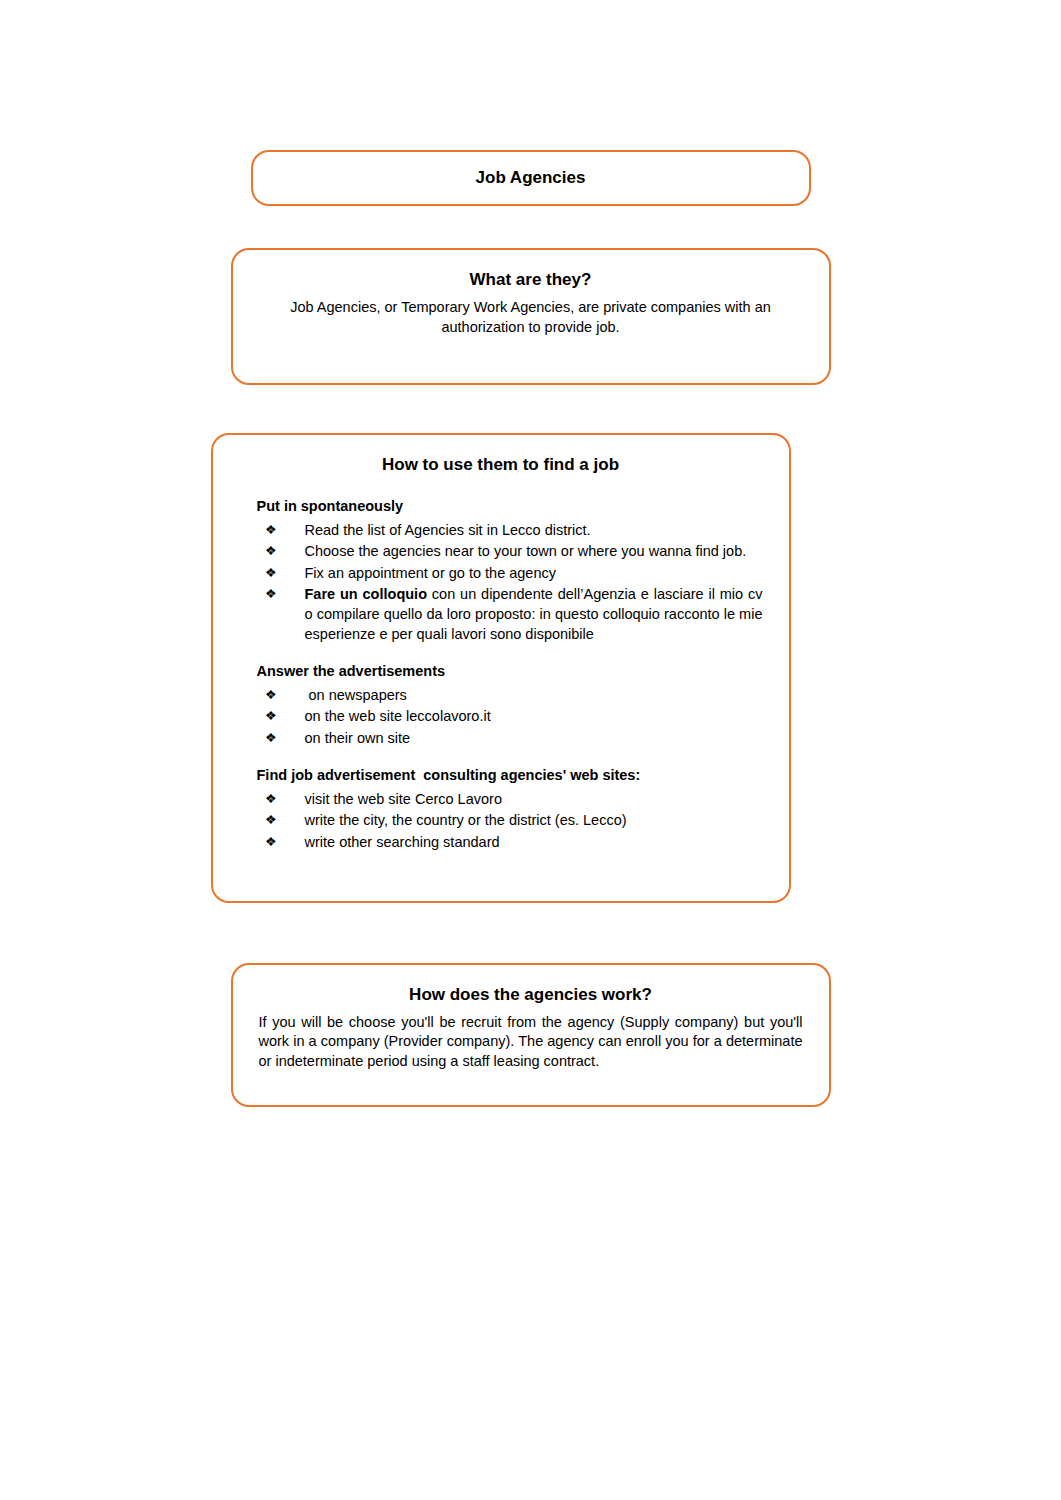Job Agencies
What are they?
Job Agencies, or Temporary Work Agencies, are private companies with an authorization to provide job.
How to use them to find a job
Put in spontaneously
Read the list of Agencies sit in Lecco district.
Choose the agencies near to your town or where you wanna find job.
Fix an appointment or go to the agency
Fare un colloquio con un dipendente dell’Agenzia e lasciare il mio cv o compilare quello da loro proposto: in questo colloquio racconto le mie esperienze e per quali lavori sono disponibile
Answer the advertisements
on newspapers
on the web site leccolavoro.it
on their own site
Find job advertisement consulting agencies' web sites:
visit the web site Cerco Lavoro
write the city, the country or the district (es. Lecco)
write other searching standard
How does the agencies work?
If you will be choose you'll be recruit from the agency (Supply company) but you'll work in a company (Provider company). The agency can enroll you for a determinate or indeterminate period using a staff leasing contract.